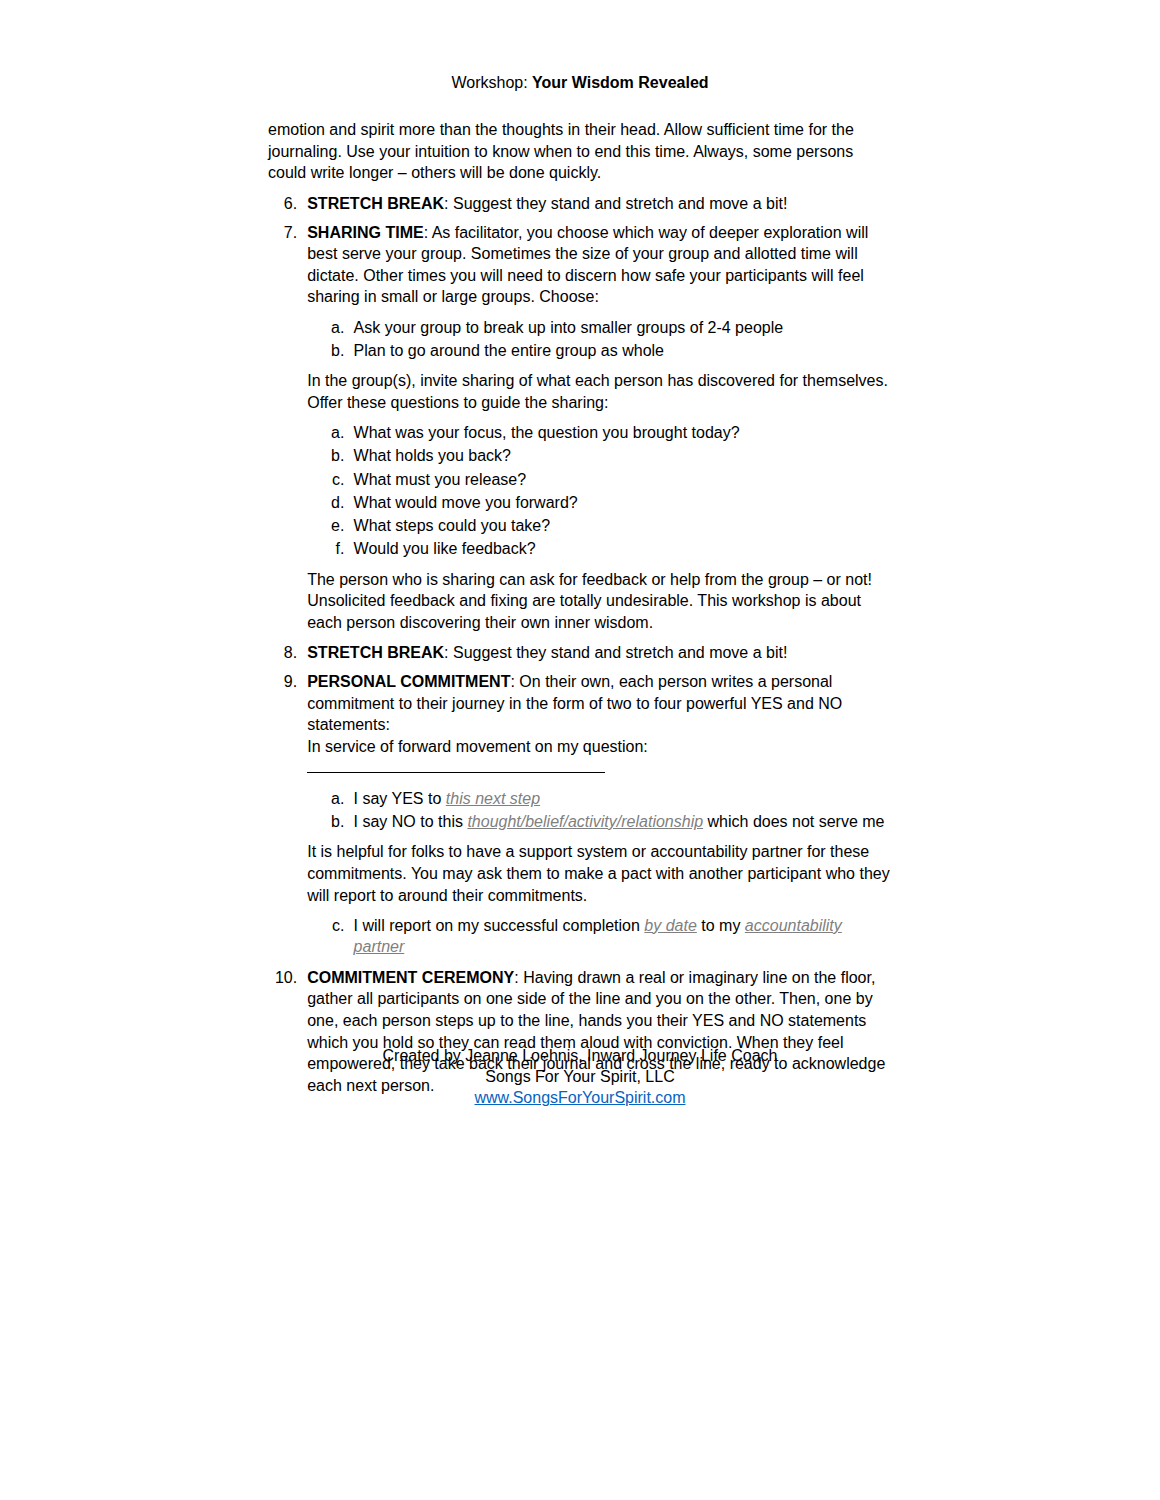Workshop: Your Wisdom Revealed
emotion and spirit more than the thoughts in their head. Allow sufficient time for the journaling. Use your intuition to know when to end this time. Always, some persons could write longer – others will be done quickly.
STRETCH BREAK: Suggest they stand and stretch and move a bit!
SHARING TIME: As facilitator, you choose which way of deeper exploration will best serve your group. Sometimes the size of your group and allotted time will dictate. Other times you will need to discern how safe your participants will feel sharing in small or large groups. Choose:
Ask your group to break up into smaller groups of 2-4 people
Plan to go around the entire group as whole
In the group(s), invite sharing of what each person has discovered for themselves. Offer these questions to guide the sharing:
What was your focus, the question you brought today?
What holds you back?
What must you release?
What would move you forward?
What steps could you take?
Would you like feedback?
The person who is sharing can ask for feedback or help from the group – or not! Unsolicited feedback and fixing are totally undesirable. This workshop is about each person discovering their own inner wisdom.
STRETCH BREAK: Suggest they stand and stretch and move a bit!
PERSONAL COMMITMENT: On their own, each person writes a personal commitment to their journey in the form of two to four powerful YES and NO statements:
In service of forward movement on my question:
I say YES to this next step
I say NO to this thought/belief/activity/relationship which does not serve me
It is helpful for folks to have a support system or accountability partner for these commitments. You may ask them to make a pact with another participant who they will report to around their commitments.
I will report on my successful completion by date to my accountability partner
COMMITMENT CEREMONY: Having drawn a real or imaginary line on the floor, gather all participants on one side of the line and you on the other. Then, one by one, each person steps up to the line, hands you their YES and NO statements which you hold so they can read them aloud with conviction. When they feel empowered, they take back their journal and cross the line, ready to acknowledge each next person.
Created by Jeanne Loehnis, Inward Journey Life Coach
Songs For Your Spirit, LLC
www.SongsForYourSpirit.com